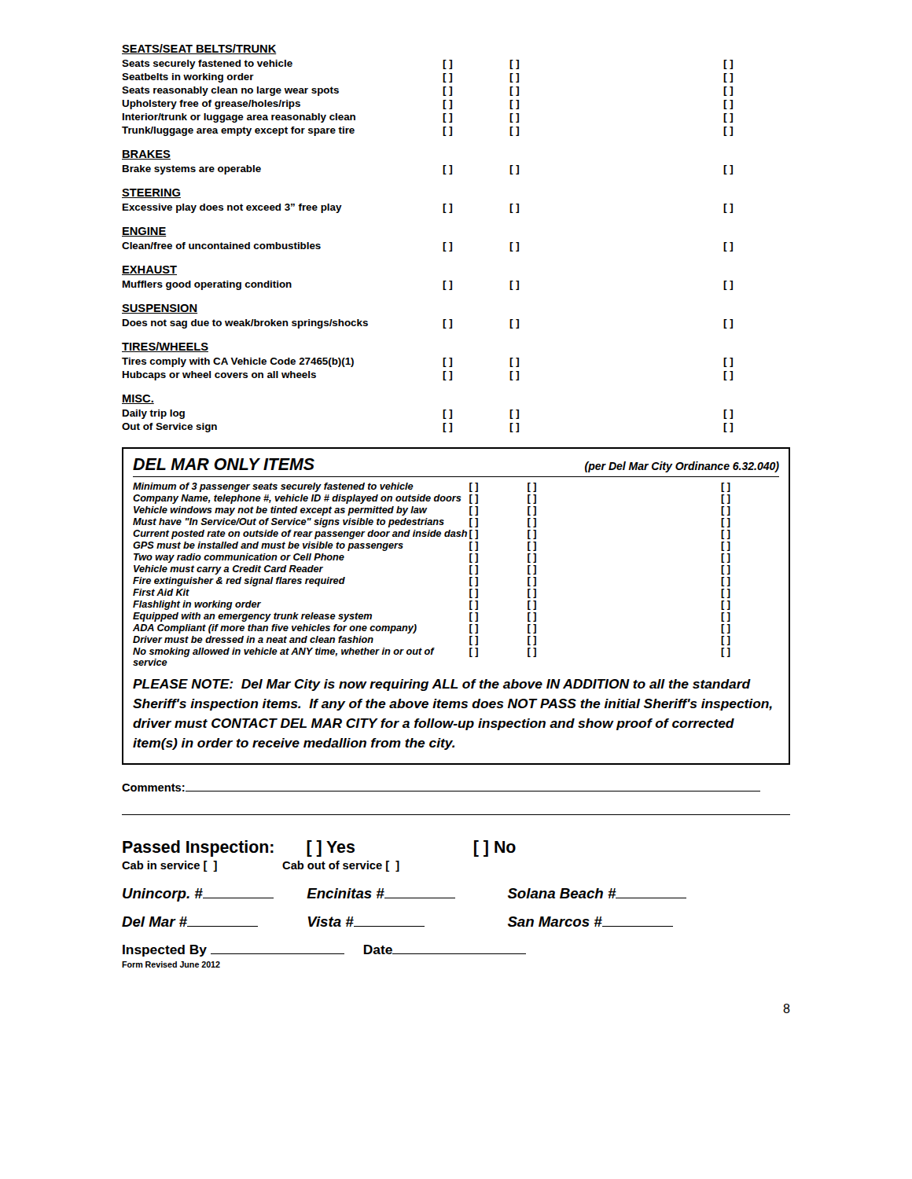SEATS/SEAT BELTS/TRUNK
| Seats securely fastened to vehicle | [ ] | [ ] | | [ ] |
| Seatbelts in working order | [ ] | [ ] | | [ ] |
| Seats reasonably clean no large wear spots | [ ] | [ ] | | [ ] |
| Upholstery free of grease/holes/rips | [ ] | [ ] | | [ ] |
| Interior/trunk or luggage area reasonably clean | [ ] | [ ] | | [ ] |
| Trunk/luggage area empty except for spare tire | [ ] | [ ] | | [ ] |
BRAKES
| Brake systems are operable | [ ] | [ ] | | [ ] |
STEERING
| Excessive play does not exceed 3” free play | [ ] | [ ] | | [ ] |
ENGINE
| Clean/free of uncontained combustibles | [ ] | [ ] | | [ ] |
EXHAUST
| Mufflers good operating condition | [ ] | [ ] | | [ ] |
SUSPENSION
| Does not sag due to weak/broken springs/shocks | [ ] | [ ] | | [ ] |
TIRES/WHEELS
| Tires comply with CA Vehicle Code 27465(b)(1) | [ ] | [ ] | | [ ] |
| Hubcaps or wheel covers on all wheels | [ ] | [ ] | | [ ] |
MISC.
| Daily trip log | [ ] | [ ] | | [ ] |
| Out of Service sign | [ ] | [ ] | | [ ] |
DEL MAR ONLY ITEMS (per Del Mar City Ordinance 6.32.040)
| Minimum of 3 passenger seats securely fastened to vehicle | [ ] | [ ] | | [ ] |
| Company Name, telephone #, vehicle ID # displayed on outside doors | [ ] | [ ] | | [ ] |
| Vehicle windows may not be tinted except as permitted by law | [ ] | [ ] | | [ ] |
| Must have "In Service/Out of Service" signs visible to pedestrians | [ ] | [ ] | | [ ] |
| Current posted rate on outside of rear passenger door and inside dash | [ ] | [ ] | | [ ] |
| GPS must be installed and must be visible to passengers | [ ] | [ ] | | [ ] |
| Two way radio communication or Cell Phone | [ ] | [ ] | | [ ] |
| Vehicle must carry a Credit Card Reader | [ ] | [ ] | | [ ] |
| Fire extinguisher & red signal flares required | [ ] | [ ] | | [ ] |
| First Aid Kit | [ ] | [ ] | | [ ] |
| Flashlight in working order | [ ] | [ ] | | [ ] |
| Equipped with an emergency trunk release system | [ ] | [ ] | | [ ] |
| ADA Compliant (if more than five vehicles for one company) | [ ] | [ ] | | [ ] |
| Driver must be dressed in a neat and clean fashion | [ ] | [ ] | | [ ] |
| No smoking allowed in vehicle at ANY time, whether in or out of service | [ ] | [ ] | | [ ] |
PLEASE NOTE: Del Mar City is now requiring ALL of the above IN ADDITION to all the standard Sheriff's inspection items. If any of the above items does NOT PASS the initial Sheriff's inspection, driver must CONTACT DEL MAR CITY for a follow-up inspection and show proof of corrected item(s) in order to receive medallion from the city.
Comments:
Passed Inspection: [ ] Yes [ ] No
Cab in service [ ] Cab out of service [ ]
Unincorp. # Encinitas # Solana Beach #
Del Mar # Vista # San Marcos #
Inspected By Date
Form Revised June 2012
8